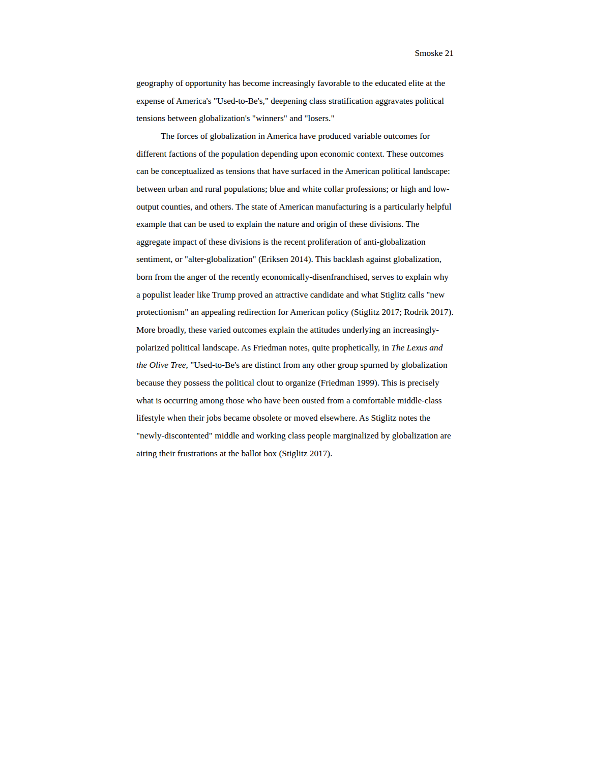Smoske 21
geography of opportunity has become increasingly favorable to the educated elite at the expense of America's "Used-to-Be's," deepening class stratification aggravates political tensions between globalization's "winners" and "losers."
The forces of globalization in America have produced variable outcomes for different factions of the population depending upon economic context. These outcomes can be conceptualized as tensions that have surfaced in the American political landscape: between urban and rural populations; blue and white collar professions; or high and low-output counties, and others. The state of American manufacturing is a particularly helpful example that can be used to explain the nature and origin of these divisions. The aggregate impact of these divisions is the recent proliferation of anti-globalization sentiment, or "alter-globalization" (Eriksen 2014). This backlash against globalization, born from the anger of the recently economically-disenfranchised, serves to explain why a populist leader like Trump proved an attractive candidate and what Stiglitz calls "new protectionism" an appealing redirection for American policy (Stiglitz 2017; Rodrik 2017). More broadly, these varied outcomes explain the attitudes underlying an increasingly-polarized political landscape. As Friedman notes, quite prophetically, in The Lexus and the Olive Tree, "Used-to-Be's are distinct from any other group spurned by globalization because they possess the political clout to organize (Friedman 1999). This is precisely what is occurring among those who have been ousted from a comfortable middle-class lifestyle when their jobs became obsolete or moved elsewhere. As Stiglitz notes the "newly-discontented" middle and working class people marginalized by globalization are airing their frustrations at the ballot box (Stiglitz 2017).